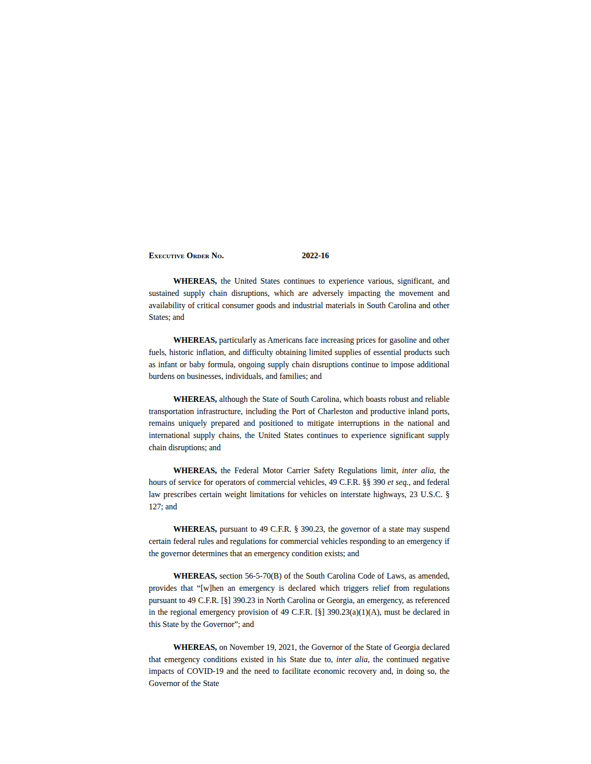Executive Order No. 2022-16
WHEREAS, the United States continues to experience various, significant, and sustained supply chain disruptions, which are adversely impacting the movement and availability of critical consumer goods and industrial materials in South Carolina and other States; and
WHEREAS, particularly as Americans face increasing prices for gasoline and other fuels, historic inflation, and difficulty obtaining limited supplies of essential products such as infant or baby formula, ongoing supply chain disruptions continue to impose additional burdens on businesses, individuals, and families; and
WHEREAS, although the State of South Carolina, which boasts robust and reliable transportation infrastructure, including the Port of Charleston and productive inland ports, remains uniquely prepared and positioned to mitigate interruptions in the national and international supply chains, the United States continues to experience significant supply chain disruptions; and
WHEREAS, the Federal Motor Carrier Safety Regulations limit, inter alia, the hours of service for operators of commercial vehicles, 49 C.F.R. §§ 390 et seq., and federal law prescribes certain weight limitations for vehicles on interstate highways, 23 U.S.C. § 127; and
WHEREAS, pursuant to 49 C.F.R. § 390.23, the governor of a state may suspend certain federal rules and regulations for commercial vehicles responding to an emergency if the governor determines that an emergency condition exists; and
WHEREAS, section 56-5-70(B) of the South Carolina Code of Laws, as amended, provides that “[w]hen an emergency is declared which triggers relief from regulations pursuant to 49 C.F.R. [§] 390.23 in North Carolina or Georgia, an emergency, as referenced in the regional emergency provision of 49 C.F.R. [§] 390.23(a)(1)(A), must be declared in this State by the Governor”; and
WHEREAS, on November 19, 2021, the Governor of the State of Georgia declared that emergency conditions existed in his State due to, inter alia, the continued negative impacts of COVID-19 and the need to facilitate economic recovery and, in doing so, the Governor of the State